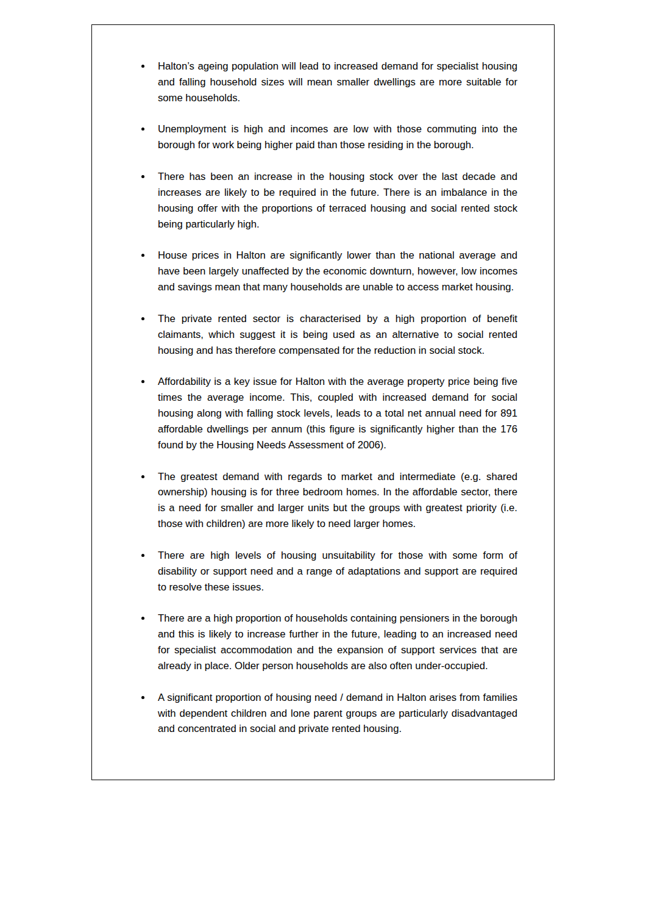Halton’s ageing population will lead to increased demand for specialist housing and falling household sizes will mean smaller dwellings are more suitable for some households.
Unemployment is high and incomes are low with those commuting into the borough for work being higher paid than those residing in the borough.
There has been an increase in the housing stock over the last decade and increases are likely to be required in the future. There is an imbalance in the housing offer with the proportions of terraced housing and social rented stock being particularly high.
House prices in Halton are significantly lower than the national average and have been largely unaffected by the economic downturn, however, low incomes and savings mean that many households are unable to access market housing.
The private rented sector is characterised by a high proportion of benefit claimants, which suggest it is being used as an alternative to social rented housing and has therefore compensated for the reduction in social stock.
Affordability is a key issue for Halton with the average property price being five times the average income. This, coupled with increased demand for social housing along with falling stock levels, leads to a total net annual need for 891 affordable dwellings per annum (this figure is significantly higher than the 176 found by the Housing Needs Assessment of 2006).
The greatest demand with regards to market and intermediate (e.g. shared ownership) housing is for three bedroom homes. In the affordable sector, there is a need for smaller and larger units but the groups with greatest priority (i.e. those with children) are more likely to need larger homes.
There are high levels of housing unsuitability for those with some form of disability or support need and a range of adaptations and support are required to resolve these issues.
There are a high proportion of households containing pensioners in the borough and this is likely to increase further in the future, leading to an increased need for specialist accommodation and the expansion of support services that are already in place. Older person households are also often under-occupied.
A significant proportion of housing need / demand in Halton arises from families with dependent children and lone parent groups are particularly disadvantaged and concentrated in social and private rented housing.